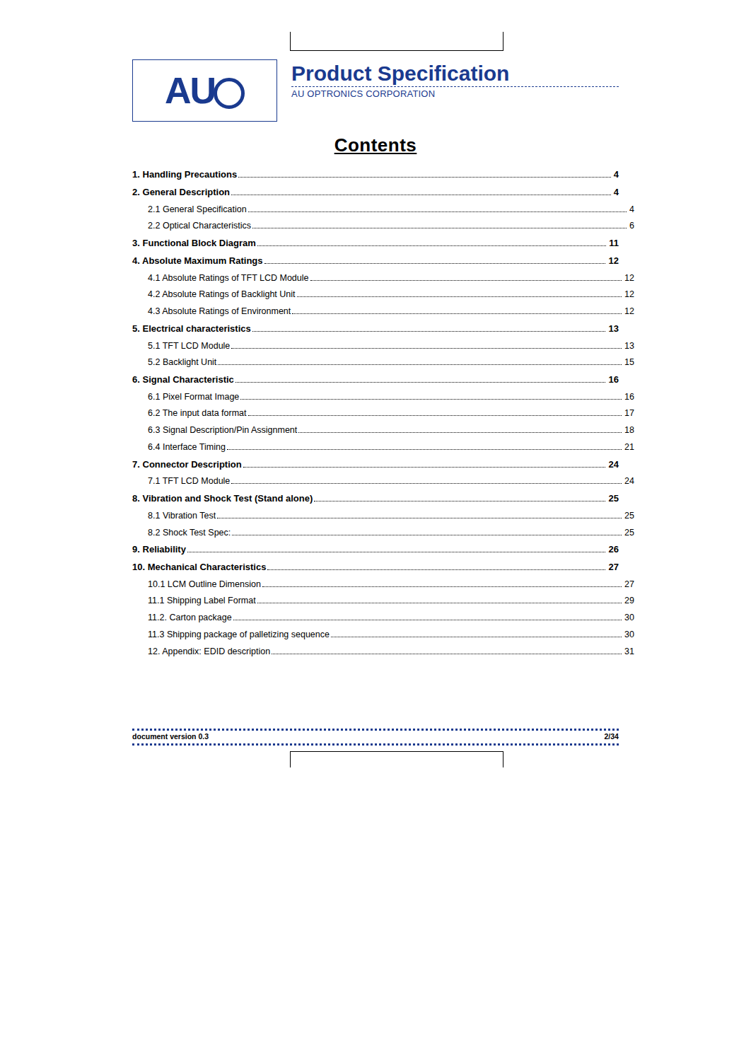AU
Product Specification
AU OPTRONICS CORPORATION
Contents
1. Handling Precautions 4
2. General Description 4
2.1 General Specification 4
2.2 Optical Characteristics 6
3. Functional Block Diagram 11
4. Absolute Maximum Ratings 12
4.1 Absolute Ratings of TFT LCD Module 12
4.2 Absolute Ratings of Backlight Unit 12
4.3 Absolute Ratings of Environment 12
5. Electrical characteristics 13
5.1 TFT LCD Module 13
5.2 Backlight Unit 15
6. Signal Characteristic 16
6.1 Pixel Format Image 16
6.2 The input data format 17
6.3 Signal Description/Pin Assignment 18
6.4 Interface Timing 21
7. Connector Description 24
7.1 TFT LCD Module 24
8. Vibration and Shock Test (Stand alone) 25
8.1 Vibration Test 25
8.2 Shock Test Spec: 25
9. Reliability 26
10. Mechanical Characteristics 27
10.1 LCM Outline Dimension 27
11.1 Shipping Label Format 29
11.2. Carton package 30
11.3 Shipping package of palletizing sequence 30
12. Appendix: EDID description 31
document version 0.3 2/34